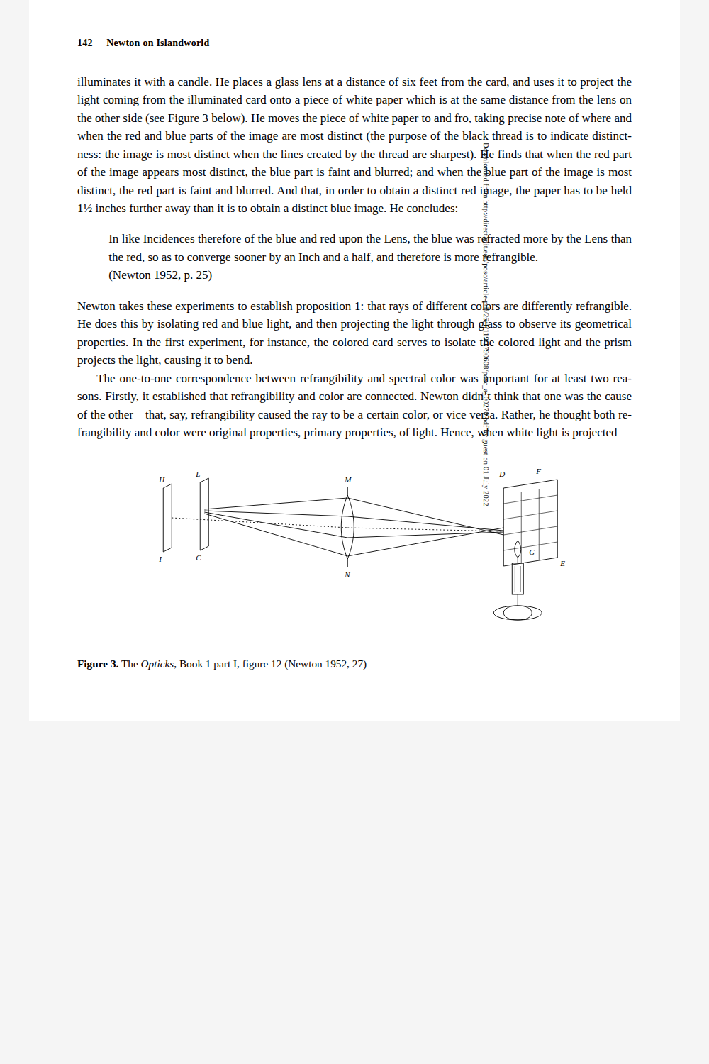142 Newton on Islandworld
illuminates it with a candle. He places a glass lens at a distance of six feet from the card, and uses it to project the light coming from the illuminated card onto a piece of white paper which is at the same distance from the lens on the other side (see Figure 3 below). He moves the piece of white paper to and fro, taking precise note of where and when the red and blue parts of the image are most distinct (the purpose of the black thread is to indicate distinctness: the image is most distinct when the lines created by the thread are sharpest). He finds that when the red part of the image appears most distinct, the blue part is faint and blurred; and when the blue part of the image is most distinct, the red part is faint and blurred. And that, in order to obtain a distinct red image, the paper has to be held 1½ inches further away than it is to obtain a distinct blue image. He concludes:
In like Incidences therefore of the blue and red upon the Lens, the blue was refracted more by the Lens than the red, so as to converge sooner by an Inch and a half, and therefore is more refrangible. (Newton 1952, p. 25)
Newton takes these experiments to establish proposition 1: that rays of different colors are differently refrangible. He does this by isolating red and blue light, and then projecting the light through glass to observe its geometrical properties. In the first experiment, for instance, the colored card serves to isolate the colored light and the prism projects the light, causing it to bend.
The one-to-one correspondence between refrangibility and spectral color was important for at least two reasons. Firstly, it established that refrangibility and color are connected. Newton didn’t think that one was the cause of the other—that, say, refrangibility caused the ray to be a certain color, or vice versa. Rather, he thought both refrangibility and color were original proper­ties, primary properties, of light. Hence, when white light is projected
H I L C M N D F G E
Figure 3. The Opticks, Book 1 part I, figure 12 (Newton 1952, 27)
Downloaded from http://direct.mit.edu/posc/article-pdf/26/1/119/1790608/posc_a_00270.pdf by guest on 01 July 2022